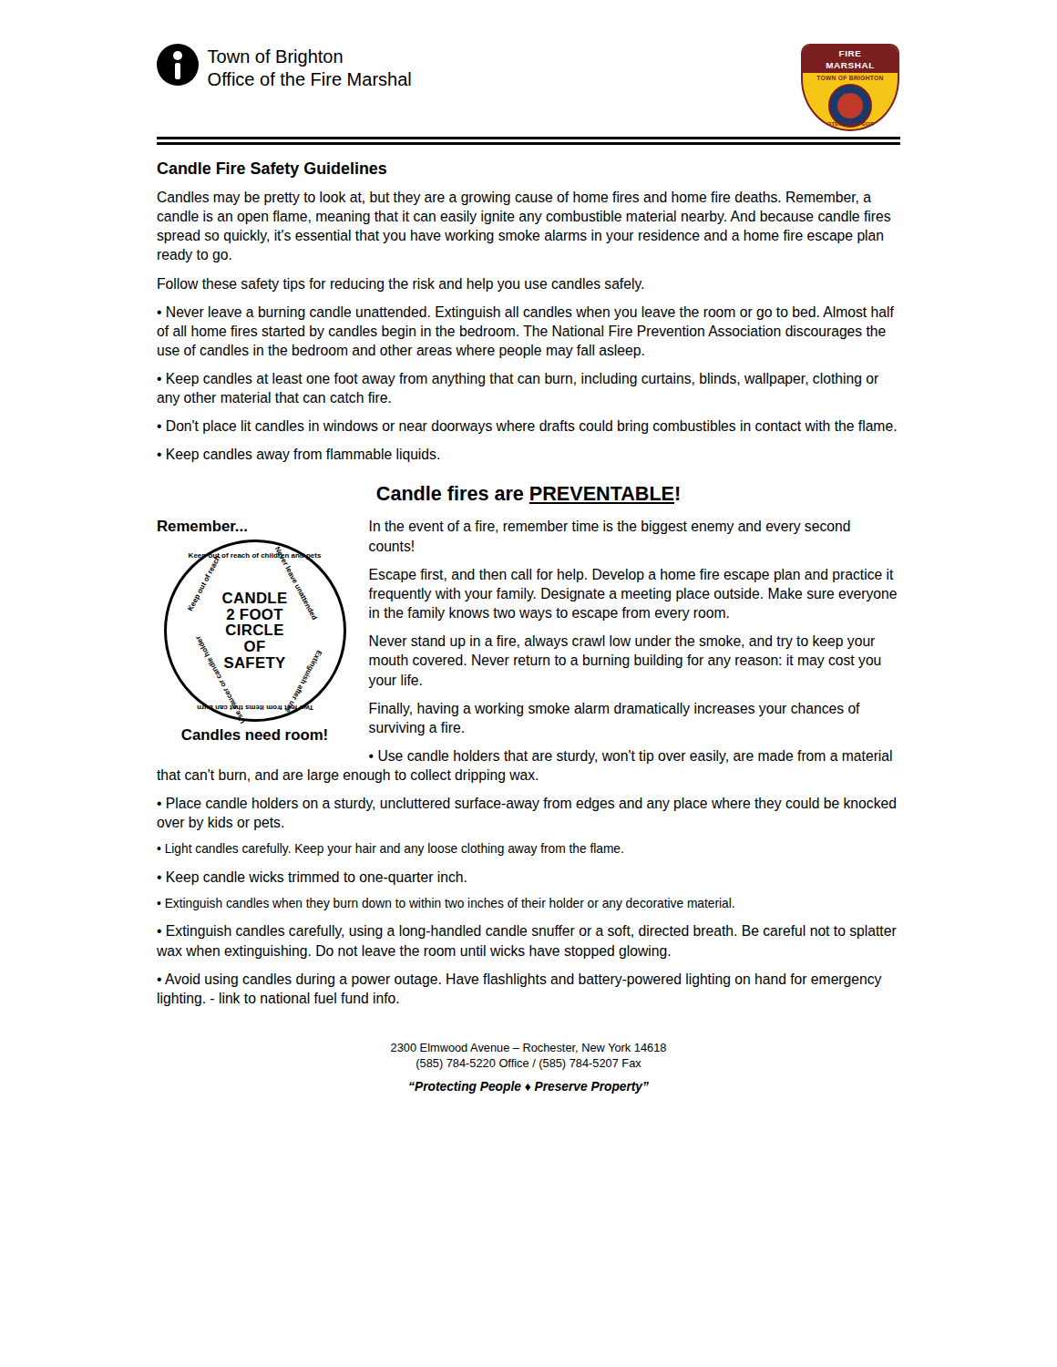Town of Brighton
Office of the Fire Marshal
FIRE
MARSHAL
TOWN OF BRIGHTON
PROTECTING PEOPLE
Candle Fire Safety Guidelines
Candles may be pretty to look at, but they are a growing cause of home fires and home fire deaths. Remember, a candle is an open flame, meaning that it can easily ignite any combustible material nearby. And because candle fires spread so quickly, it's essential that you have working smoke alarms in your residence and a home fire escape plan ready to go.
Follow these safety tips for reducing the risk and help you use candles safely.
• Never leave a burning candle unattended. Extinguish all candles when you leave the room or go to bed. Almost half of all home fires started by candles begin in the bedroom. The National Fire Prevention Association discourages the use of candles in the bedroom and other areas where people may fall asleep.
• Keep candles at least one foot away from anything that can burn, including curtains, blinds, wallpaper, clothing or any other material that can catch fire.
• Don't place lit candles in windows or near doorways where drafts could bring combustibles in contact with the flame.
• Keep candles away from flammable liquids.
Candle fires are PREVENTABLE!
Remember...
Keep out of reach of children and pets Never leave unattended Extinguish after use Two feet from items that can burn Use saucer or candle holder Keep out of reach
CANDLE
2 FOOT
CIRCLE
OF
SAFETY
Candles need room!
In the event of a fire, remember time is the biggest enemy and every second counts!
Escape first, and then call for help. Develop a home fire escape plan and practice it frequently with your family. Designate a meeting place outside. Make sure everyone in the family knows two ways to escape from every room.
Never stand up in a fire, always crawl low under the smoke, and try to keep your mouth covered. Never return to a burning building for any reason: it may cost you your life.
Finally, having a working smoke alarm dramatically increases your chances of surviving a fire.
• Use candle holders that are sturdy, won't tip over easily, are made from a material that can't burn, and are large enough to collect dripping wax.
• Place candle holders on a sturdy, uncluttered surface-away from edges and any place where they could be knocked over by kids or pets.
• Light candles carefully. Keep your hair and any loose clothing away from the flame.
• Keep candle wicks trimmed to one-quarter inch.
• Extinguish candles when they burn down to within two inches of their holder or any decorative material.
• Extinguish candles carefully, using a long-handled candle snuffer or a soft, directed breath. Be careful not to splatter wax when extinguishing. Do not leave the room until wicks have stopped glowing.
• Avoid using candles during a power outage. Have flashlights and battery-powered lighting on hand for emergency lighting. - link to national fuel fund info.
2300 Elmwood Avenue – Rochester, New York 14618
(585) 784-5220 Office / (585) 784-5207 Fax
“Protecting People ♦ Preserve Property”